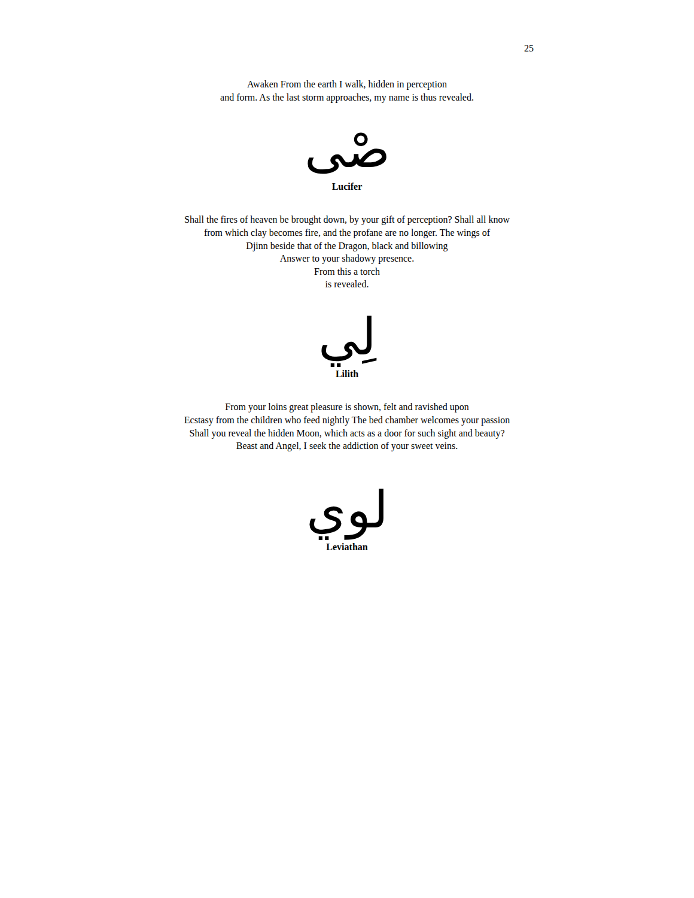25
Awaken From the earth I walk, hidden in perception
and form. As the last storm approaches, my name is thus revealed.
صْى
Lucifer
Shall the fires of heaven be brought down, by your gift of perception? Shall all know
from which clay becomes fire, and the profane are no longer. The wings of
Djinn beside that of the Dragon, black and billowing
Answer to your shadowy presence.
From this a torch
is revealed.
لِي
Lilith
From your loins great pleasure is shown, felt and ravished upon
Ecstasy from the children who feed nightly The bed chamber welcomes your passion
Shall you reveal the hidden Moon, which acts as a door for such sight and beauty?
Beast and Angel, I seek the addiction of your sweet veins.
لوي
Leviathan